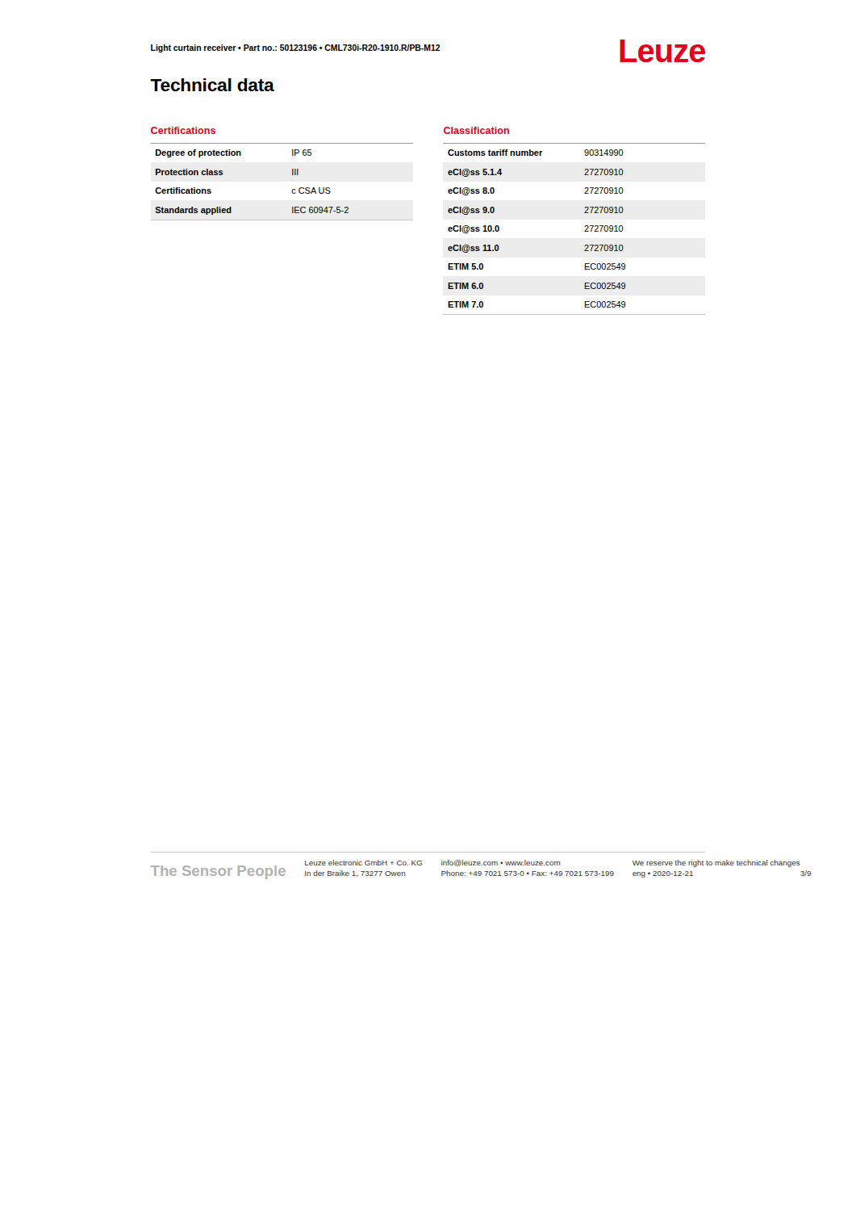Light curtain receiver • Part no.: 50123196 • CML730i-R20-1910.R/PB-M12
Technical data
Leuze
Certifications
| Degree of protection | IP 65 |
| Protection class | III |
| Certifications | c CSA US |
| Standards applied | IEC 60947-5-2 |
Classification
| Customs tariff number | 90314990 |
| eCl@ss 5.1.4 | 27270910 |
| eCl@ss 8.0 | 27270910 |
| eCl@ss 9.0 | 27270910 |
| eCl@ss 10.0 | 27270910 |
| eCl@ss 11.0 | 27270910 |
| ETIM 5.0 | EC002549 |
| ETIM 6.0 | EC002549 |
| ETIM 7.0 | EC002549 |
The Sensor People
Leuze electronic GmbH + Co. KG
In der Braike 1, 73277 Owen
info@leuze.com • www.leuze.com
Phone: +49 7021 573-0 • Fax: +49 7021 573-199
We reserve the right to make technical changes
eng • 2020-12-21
3/9